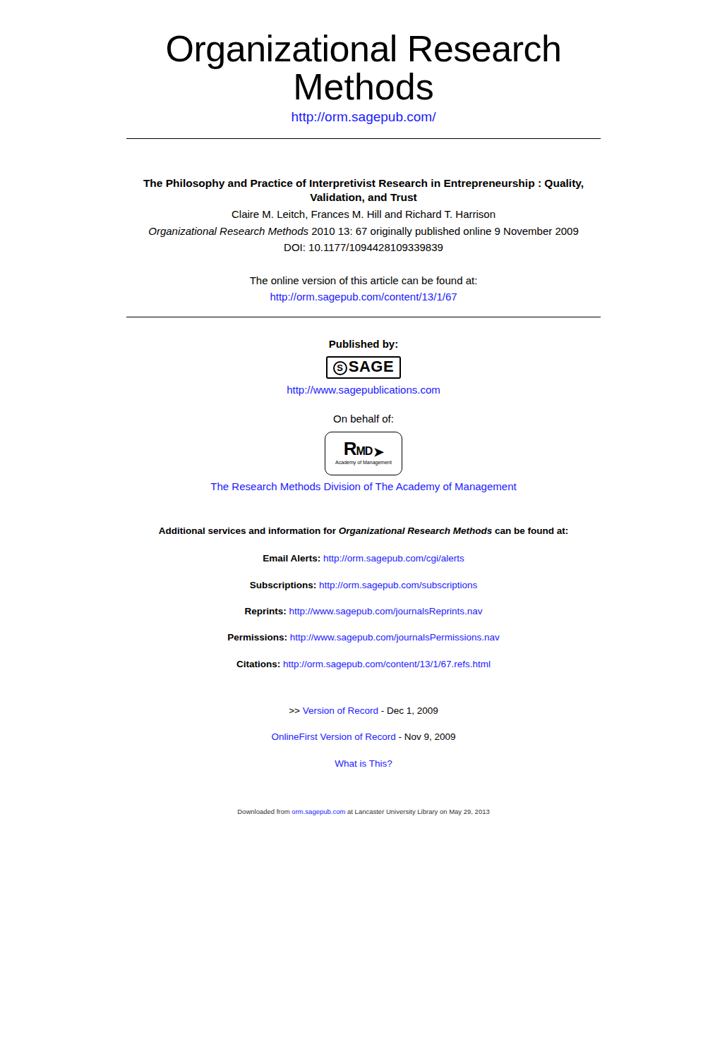Organizational Research
Methods
http://orm.sagepub.com/
The Philosophy and Practice of Interpretivist Research in Entrepreneurship : Quality,
Validation, and Trust
Claire M. Leitch, Frances M. Hill and Richard T. Harrison
Organizational Research Methods 2010 13: 67 originally published online 9 November 2009
DOI: 10.1177/1094428109339839
The online version of this article can be found at:
http://orm.sagepub.com/content/13/1/67
Published by:
SSAGE
http://www.sagepublications.com
On behalf of:
RMD➤ Academy of Management
The Research Methods Division of The Academy of Management
Additional services and information for Organizational Research Methods can be found at:
Email Alerts: http://orm.sagepub.com/cgi/alerts
Subscriptions: http://orm.sagepub.com/subscriptions
Reprints: http://www.sagepub.com/journalsReprints.nav
Permissions: http://www.sagepub.com/journalsPermissions.nav
Citations: http://orm.sagepub.com/content/13/1/67.refs.html
>> Version of Record - Dec 1, 2009
OnlineFirst Version of Record - Nov 9, 2009
What is This?
Downloaded from orm.sagepub.com at Lancaster University Library on May 29, 2013